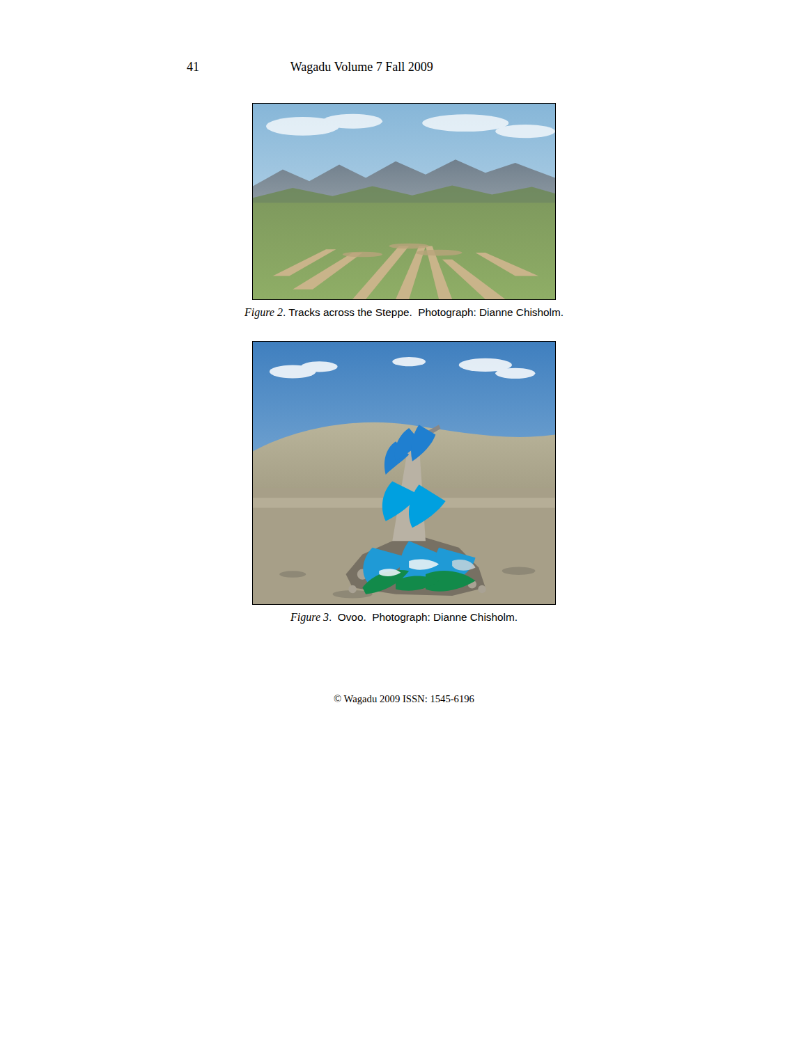41 Wagadu Volume 7 Fall 2009
Figure 2. Tracks across the Steppe. Photograph: Dianne Chisholm.
Figure 3. Ovoo. Photograph: Dianne Chisholm.
© Wagadu 2009 ISSN: 1545-6196